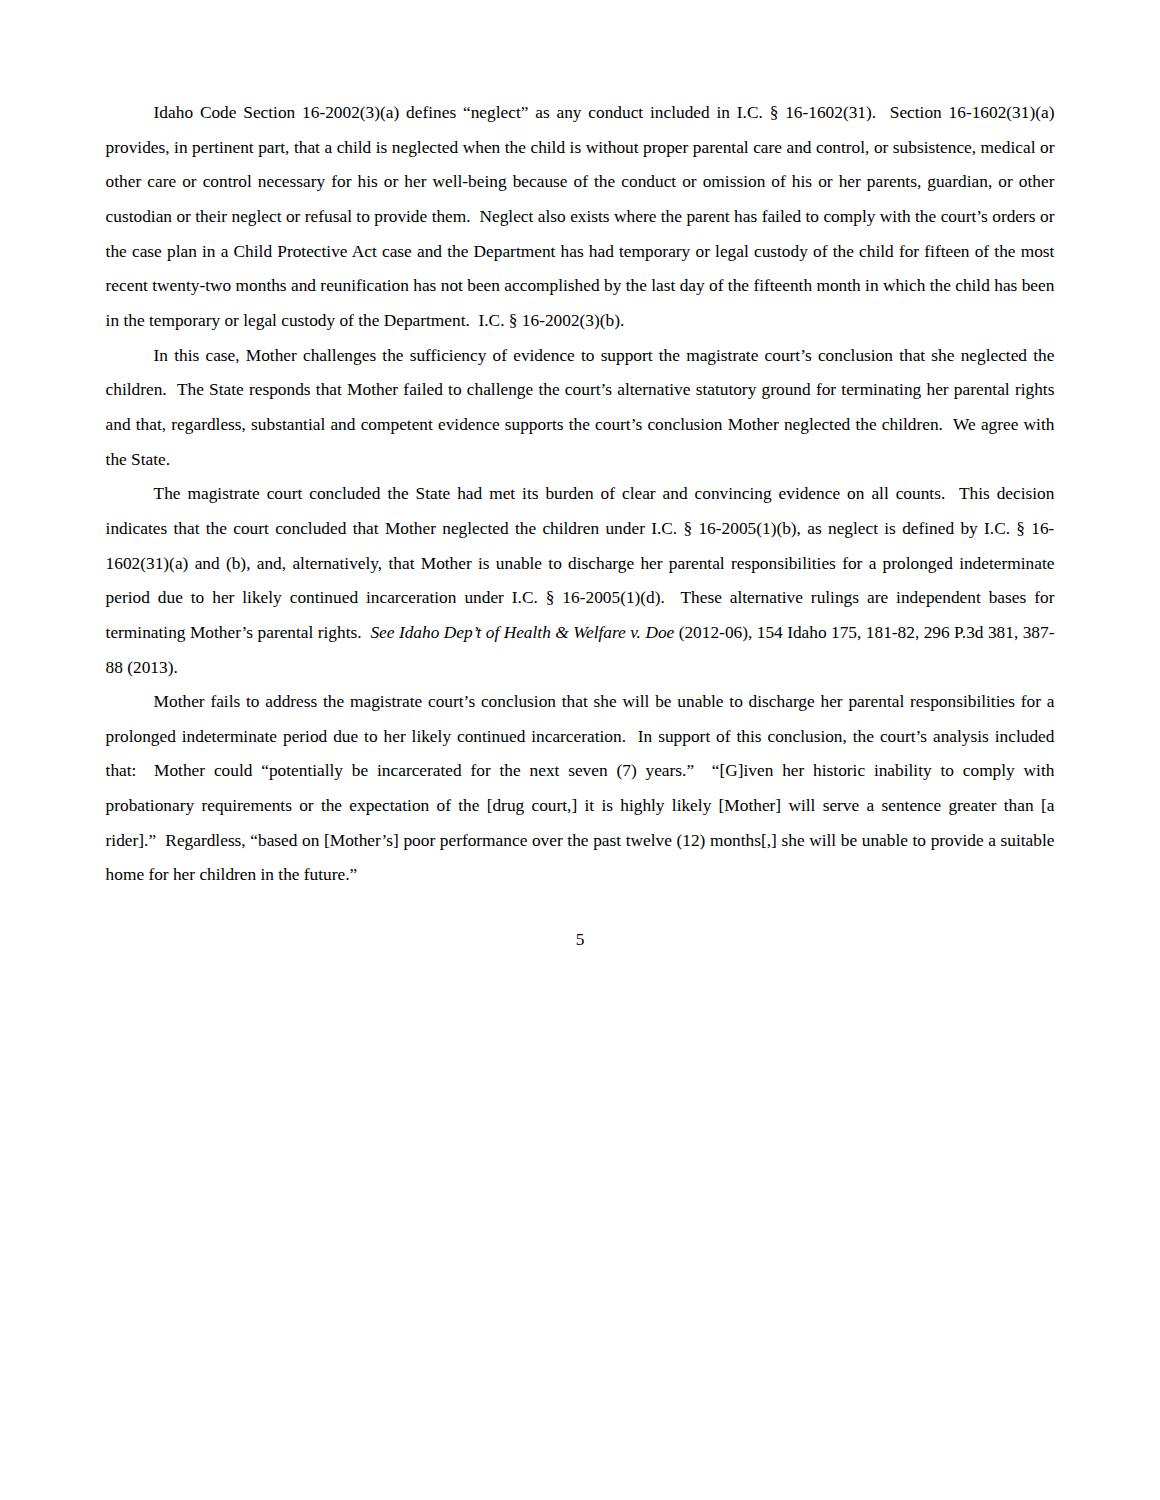Idaho Code Section 16-2002(3)(a) defines “neglect” as any conduct included in I.C. § 16-1602(31). Section 16-1602(31)(a) provides, in pertinent part, that a child is neglected when the child is without proper parental care and control, or subsistence, medical or other care or control necessary for his or her well-being because of the conduct or omission of his or her parents, guardian, or other custodian or their neglect or refusal to provide them. Neglect also exists where the parent has failed to comply with the court’s orders or the case plan in a Child Protective Act case and the Department has had temporary or legal custody of the child for fifteen of the most recent twenty-two months and reunification has not been accomplished by the last day of the fifteenth month in which the child has been in the temporary or legal custody of the Department. I.C. § 16-2002(3)(b).
In this case, Mother challenges the sufficiency of evidence to support the magistrate court’s conclusion that she neglected the children. The State responds that Mother failed to challenge the court’s alternative statutory ground for terminating her parental rights and that, regardless, substantial and competent evidence supports the court’s conclusion Mother neglected the children. We agree with the State.
The magistrate court concluded the State had met its burden of clear and convincing evidence on all counts. This decision indicates that the court concluded that Mother neglected the children under I.C. § 16-2005(1)(b), as neglect is defined by I.C. § 16-1602(31)(a) and (b), and, alternatively, that Mother is unable to discharge her parental responsibilities for a prolonged indeterminate period due to her likely continued incarceration under I.C. § 16-2005(1)(d). These alternative rulings are independent bases for terminating Mother’s parental rights. See Idaho Dep’t of Health & Welfare v. Doe (2012-06), 154 Idaho 175, 181-82, 296 P.3d 381, 387-88 (2013).
Mother fails to address the magistrate court’s conclusion that she will be unable to discharge her parental responsibilities for a prolonged indeterminate period due to her likely continued incarceration. In support of this conclusion, the court’s analysis included that: Mother could “potentially be incarcerated for the next seven (7) years.” “[G]iven her historic inability to comply with probationary requirements or the expectation of the [drug court,] it is highly likely [Mother] will serve a sentence greater than [a rider].” Regardless, “based on [Mother’s] poor performance over the past twelve (12) months[,] she will be unable to provide a suitable home for her children in the future.”
5